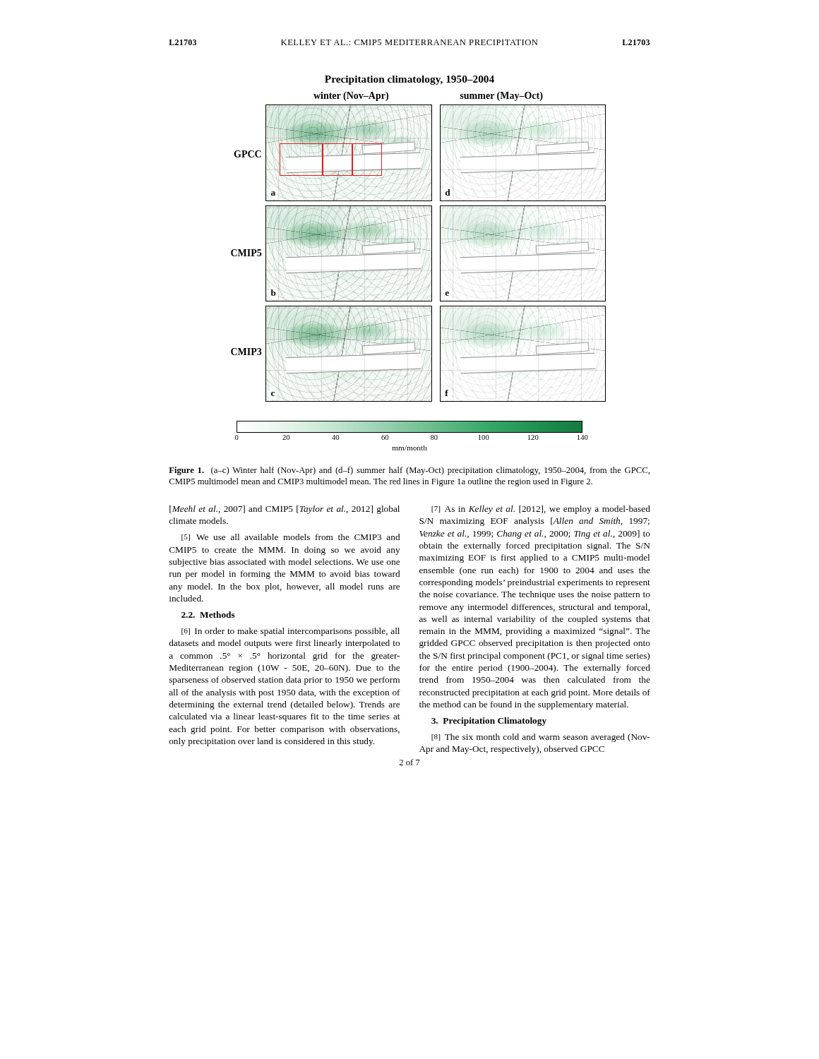L21703
KELLEY ET AL.: CMIP5 MEDITERRANEAN PRECIPITATION
L21703
Precipitation climatology, 1950–2004
winter (Nov–Apr)
summer (May–Oct)
GPCC
CMIP5
CMIP3
a
60YN 45YN 30YN
0Y 15YE 30YE 45YE
d
60YN 45YN 30YN
0Y 15YE 30YE 45YE
b
60YN 45YN 30YN
0Y 15YE 30YE 45YE
e
60YN 45YN 30YN
0Y 15YE 30YE 45YE
c
60YN 45YN 30YN
0Y 15YE 30YE 45YE
f
60YN 45YN 30YN
0Y 15YE 30YE 45YE
0 20 40 60 80 100 120 140
mm/month
Figure 1. (a–c) Winter half (Nov-Apr) and (d–f) summer half (May-Oct) precipitation climatology, 1950–2004, from the GPCC, CMIP5 multimodel mean and CMIP3 multimodel mean. The red lines in Figure 1a outline the region used in Figure 2.
[Meehl et al., 2007] and CMIP5 [Taylor et al., 2012] global climate models.
[5] We use all available models from the CMIP3 and CMIP5 to create the MMM. In doing so we avoid any subjective bias associated with model selections. We use one run per model in forming the MMM to avoid bias toward any model. In the box plot, however, all model runs are included.
2.2. Methods
[6] In order to make spatial intercomparisons possible, all datasets and model outputs were first linearly interpolated to a common .5° × .5° horizontal grid for the greater-Mediterranean region (10W - 50E, 20–60N). Due to the sparseness of observed station data prior to 1950 we perform all of the analysis with post 1950 data, with the exception of determining the external trend (detailed below). Trends are calculated via a linear least-squares fit to the time series at each grid point. For better comparison with observations, only precipitation over land is considered in this study.
[7] As in Kelley et al. [2012], we employ a model-based S/N maximizing EOF analysis [Allen and Smith, 1997; Venzke et al., 1999; Chang et al., 2000; Ting et al., 2009] to obtain the externally forced precipitation signal. The S/N maximizing EOF is first applied to a CMIP5 multi-model ensemble (one run each) for 1900 to 2004 and uses the corresponding models’ preindustrial experiments to represent the noise covariance. The technique uses the noise pattern to remove any intermodel differences, structural and temporal, as well as internal variability of the coupled systems that remain in the MMM, providing a maximized “signal”. The gridded GPCC observed precipitation is then projected onto the S/N first principal component (PC1, or signal time series) for the entire period (1900–2004). The externally forced trend from 1950–2004 was then calculated from the reconstructed precipitation at each grid point. More details of the method can be found in the supplementary material.
3. Precipitation Climatology
[8] The six month cold and warm season averaged (Nov-Apr and May-Oct, respectively), observed GPCC
2 of 7